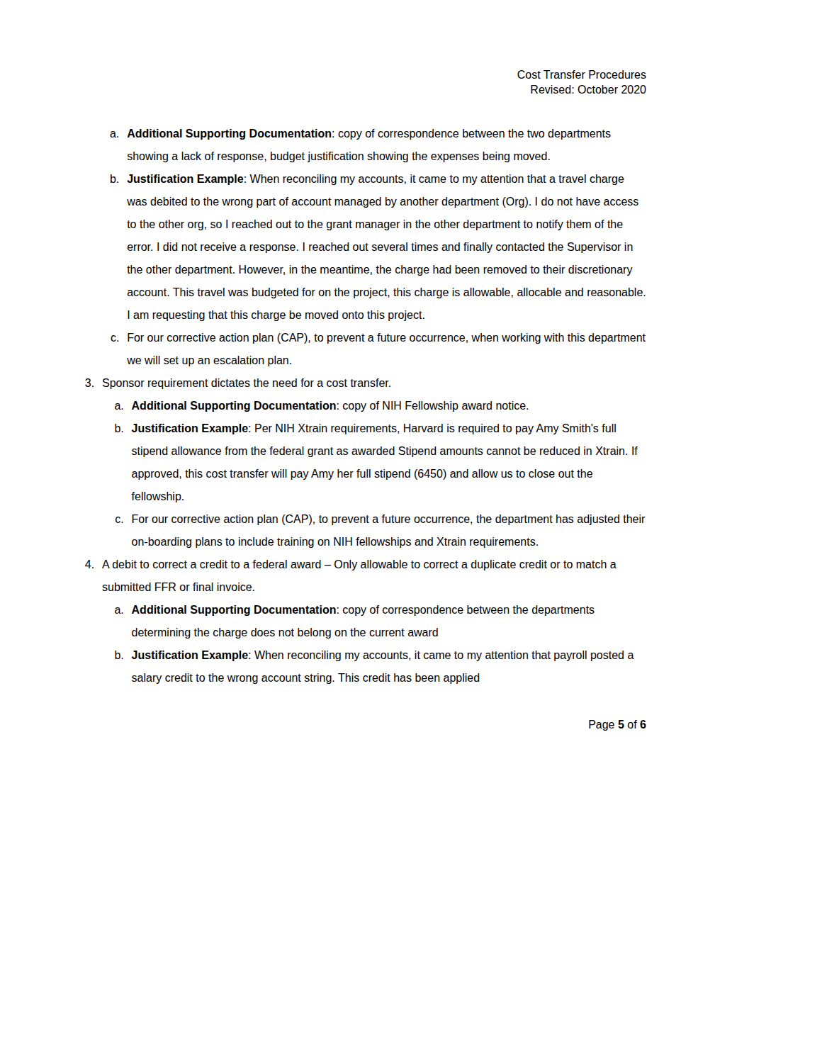Cost Transfer Procedures
Revised: October 2020
Additional Supporting Documentation: copy of correspondence between the two departments showing a lack of response, budget justification showing the expenses being moved.
Justification Example: When reconciling my accounts, it came to my attention that a travel charge was debited to the wrong part of account managed by another department (Org). I do not have access to the other org, so I reached out to the grant manager in the other department to notify them of the error. I did not receive a response. I reached out several times and finally contacted the Supervisor in the other department. However, in the meantime, the charge had been removed to their discretionary account. This travel was budgeted for on the project, this charge is allowable, allocable and reasonable. I am requesting that this charge be moved onto this project.
For our corrective action plan (CAP), to prevent a future occurrence, when working with this department we will set up an escalation plan.
Sponsor requirement dictates the need for a cost transfer.
Additional Supporting Documentation: copy of NIH Fellowship award notice.
Justification Example: Per NIH Xtrain requirements, Harvard is required to pay Amy Smith's full stipend allowance from the federal grant as awarded Stipend amounts cannot be reduced in Xtrain. If approved, this cost transfer will pay Amy her full stipend (6450) and allow us to close out the fellowship.
For our corrective action plan (CAP), to prevent a future occurrence, the department has adjusted their on-boarding plans to include training on NIH fellowships and Xtrain requirements.
A debit to correct a credit to a federal award – Only allowable to correct a duplicate credit or to match a submitted FFR or final invoice.
Additional Supporting Documentation: copy of correspondence between the departments determining the charge does not belong on the current award
Justification Example: When reconciling my accounts, it came to my attention that payroll posted a salary credit to the wrong account string. This credit has been applied
Page 5 of 6